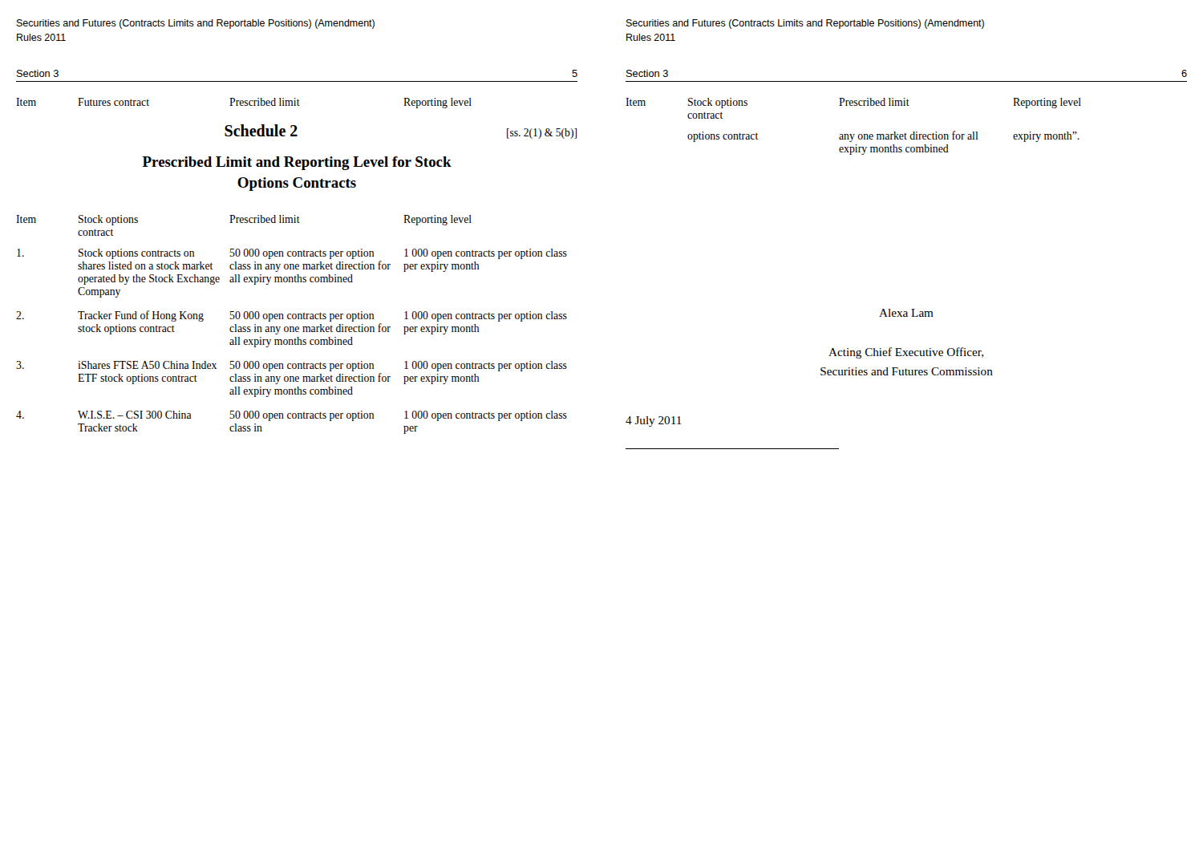Securities and Futures (Contracts Limits and Reportable Positions) (Amendment)
Rules 2011
Section 3 5
| Item | Futures contract | Prescribed limit | Reporting level |
| --- | --- | --- | --- |
Schedule 2 [ss. 2(1) & 5(b)]
Prescribed Limit and Reporting Level for Stock
Options Contracts
| Item | Stock options contract | Prescribed limit | Reporting level |
| --- | --- | --- | --- |
| 1. | Stock options contracts on shares listed on a stock market operated by the Stock Exchange Company | 50 000 open contracts per option class in any one market direction for all expiry months combined | 1 000 open contracts per option class per expiry month |
| 2. | Tracker Fund of Hong Kong stock options contract | 50 000 open contracts per option class in any one market direction for all expiry months combined | 1 000 open contracts per option class per expiry month |
| 3. | iShares FTSE A50 China Index ETF stock options contract | 50 000 open contracts per option class in any one market direction for all expiry months combined | 1 000 open contracts per option class per expiry month |
| 4. | W.I.S.E. – CSI 300 China Tracker stock | 50 000 open contracts per option class in | 1 000 open contracts per option class per |
Securities and Futures (Contracts Limits and Reportable Positions) (Amendment)
Rules 2011
Section 3 6
| Item | Stock options contract | Prescribed limit | Reporting level |
| --- | --- | --- | --- |
| | options contract | any one market direction for all expiry months combined | expiry month”. |
Alexa Lam
Acting Chief Executive Officer,
Securities and Futures Commission
4 July 2011